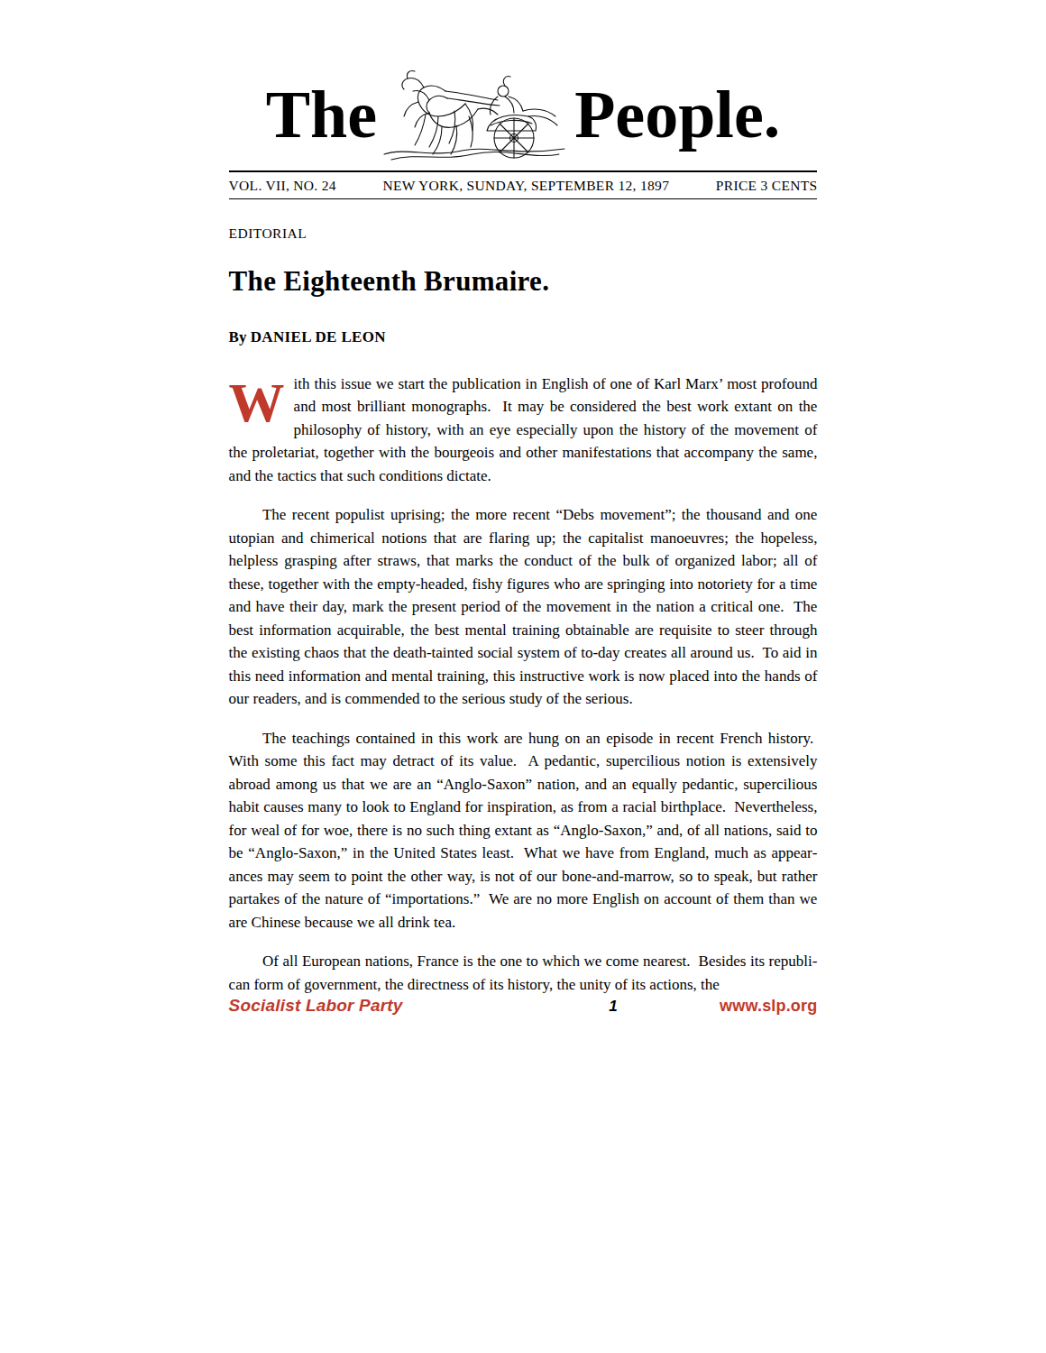The People.
VOL. VII, NO. 24 NEW YORK, SUNDAY, SEPTEMBER 12, 1897 PRICE 3 CENTS
EDITORIAL
The Eighteenth Brumaire.
By DANIEL DE LEON
With this issue we start the publication in English of one of Karl Marx’ most profound and most brilliant monographs. It may be considered the best work extant on the philosophy of history, with an eye especially upon the history of the movement of the proletariat, together with the bourgeois and other manifestations that accompany the same, and the tactics that such conditions dictate.
The recent populist uprising; the more recent “Debs movement”; the thousand and one utopian and chimerical notions that are flaring up; the capitalist manoeuvres; the hopeless, helpless grasping after straws, that marks the conduct of the bulk of organized labor; all of these, together with the empty-headed, fishy figures who are springing into notoriety for a time and have their day, mark the present period of the movement in the nation a critical one. The best information acquirable, the best mental training obtainable are requisite to steer through the existing chaos that the death-tainted social system of to-day creates all around us. To aid in this need information and mental training, this instructive work is now placed into the hands of our readers, and is commended to the serious study of the serious.
The teachings contained in this work are hung on an episode in recent French history. With some this fact may detract of its value. A pedantic, supercilious notion is extensively abroad among us that we are an “Anglo-Saxon” nation, and an equally pedantic, supercilious habit causes many to look to England for inspiration, as from a racial birthplace. Nevertheless, for weal of for woe, there is no such thing extant as “Anglo-Saxon,” and, of all nations, said to be “Anglo-Saxon,” in the United States least. What we have from England, much as appearances may seem to point the other way, is not of our bone-and-marrow, so to speak, but rather partakes of the nature of “importations.” We are no more English on account of them than we are Chinese because we all drink tea.
Of all European nations, France is the one to which we come nearest. Besides its republican form of government, the directness of its history, the unity of its actions, the
Socialist Labor Party 1 www.slp.org